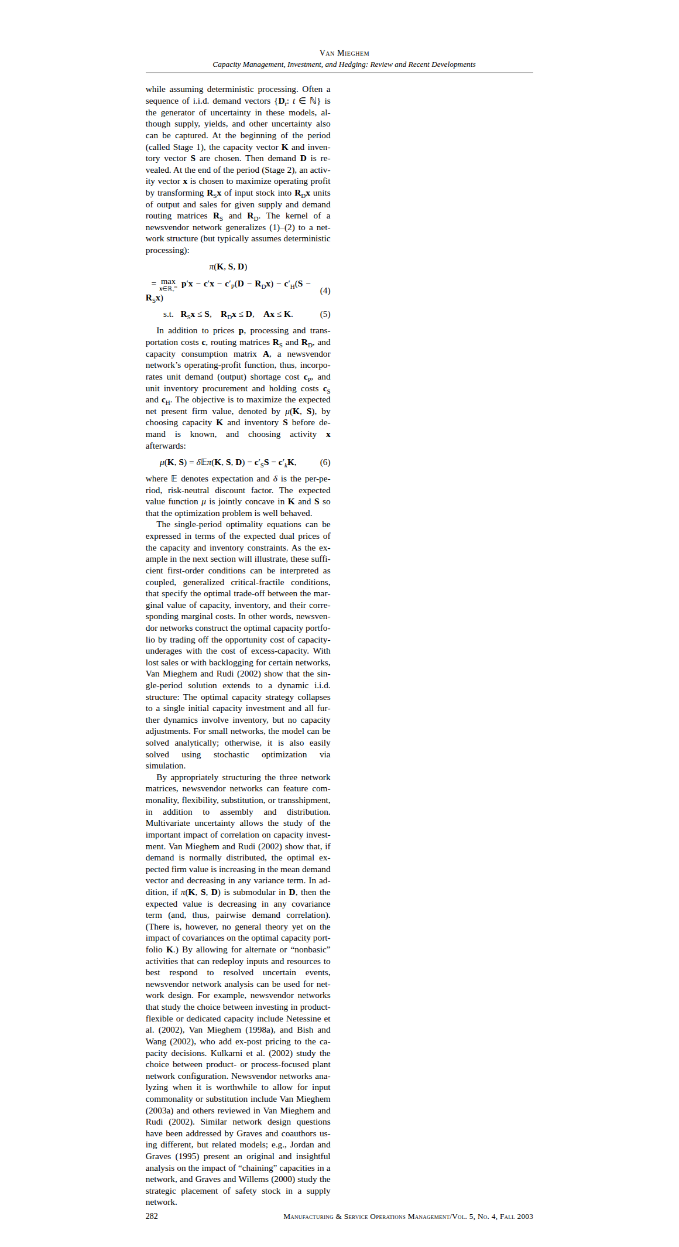Van Mieghem
Capacity Management, Investment, and Hedging: Review and Recent Developments
while assuming deterministic processing. Often a sequence of i.i.d. demand vectors {Dt: t ∈ ℕ} is the generator of uncertainty in these models, although supply, yields, and other uncertainty also can be captured. At the beginning of the period (called Stage 1), the capacity vector K and inventory vector S are chosen. Then demand D is revealed. At the end of the period (Stage 2), an activity vector x is chosen to maximize operating profit by transforming RSx of input stock into RDx units of output and sales for given supply and demand routing matrices RS and RD. The kernel of a newsvendor network generalizes (1)–(2) to a network structure (but typically assumes deterministic processing):
π(K, S, D)
= max x∈ℝ+m p′x − c′x − c′P(D − RDx) − c′H(S − RSx) (4)
s.t. RSx ≤ S, RDx ≤ D, Ax ≤ K. (5)
In addition to prices p, processing and transportation costs c, routing matrices RS and RD, and capacity consumption matrix A, a newsvendor network’s operating-profit function, thus, incorporates unit demand (output) shortage cost cP, and unit inventory procurement and holding costs cS and cH. The objective is to maximize the expected net present firm value, denoted by μ(K, S), by choosing capacity K and inventory S before demand is known, and choosing activity x afterwards:
μ(K, S) = δ 𝔼π(K, S, D) − c′SS − c′kK, (6)
where 𝔼 denotes expectation and δ is the per-period, risk-neutral discount factor. The expected value function μ is jointly concave in K and S so that the optimization problem is well behaved.
The single-period optimality equations can be expressed in terms of the expected dual prices of the capacity and inventory constraints. As the example in the next section will illustrate, these sufficient first-order conditions can be interpreted as coupled, generalized critical-fractile conditions, that specify the optimal trade-off between the marginal value of capacity, inventory, and their corresponding marginal costs. In other words, newsvendor networks construct the optimal capacity portfolio by trading off the opportunity cost of capacity-underages with the cost of excess-capacity. With lost sales or with backlogging for certain networks, Van Mieghem and Rudi (2002) show that the single-period solution extends to a dynamic i.i.d. structure: The optimal capacity strategy collapses to a single initial capacity investment and all further dynamics involve inventory, but no capacity adjustments. For small networks, the model can be solved analytically; otherwise, it is also easily solved using stochastic optimization via simulation.
By appropriately structuring the three network matrices, newsvendor networks can feature commonality, flexibility, substitution, or transshipment, in addition to assembly and distribution. Multivariate uncertainty allows the study of the important impact of correlation on capacity investment. Van Mieghem and Rudi (2002) show that, if demand is normally distributed, the optimal expected firm value is increasing in the mean demand vector and decreasing in any variance term. In addition, if π(K, S, D) is submodular in D, then the expected value is decreasing in any covariance term (and, thus, pairwise demand correlation). (There is, however, no general theory yet on the impact of covariances on the optimal capacity portfolio K.) By allowing for alternate or “nonbasic” activities that can redeploy inputs and resources to best respond to resolved uncertain events, newsvendor network analysis can be used for network design. For example, newsvendor networks that study the choice between investing in product-flexible or dedicated capacity include Netessine et al. (2002), Van Mieghem (1998a), and Bish and Wang (2002), who add ex-post pricing to the capacity decisions. Kulkarni et al. (2002) study the choice between product- or process-focused plant network configuration. Newsvendor networks analyzing when it is worthwhile to allow for input commonality or substitution include Van Mieghem (2003a) and others reviewed in Van Mieghem and Rudi (2002). Similar network design questions have been addressed by Graves and coauthors using different, but related models; e.g., Jordan and Graves (1995) present an original and insightful analysis on the impact of “chaining” capacities in a network, and Graves and Willems (2000) study the strategic placement of safety stock in a supply network.
282 Manufacturing & Service Operations Management/Vol. 5, No. 4, Fall 2003